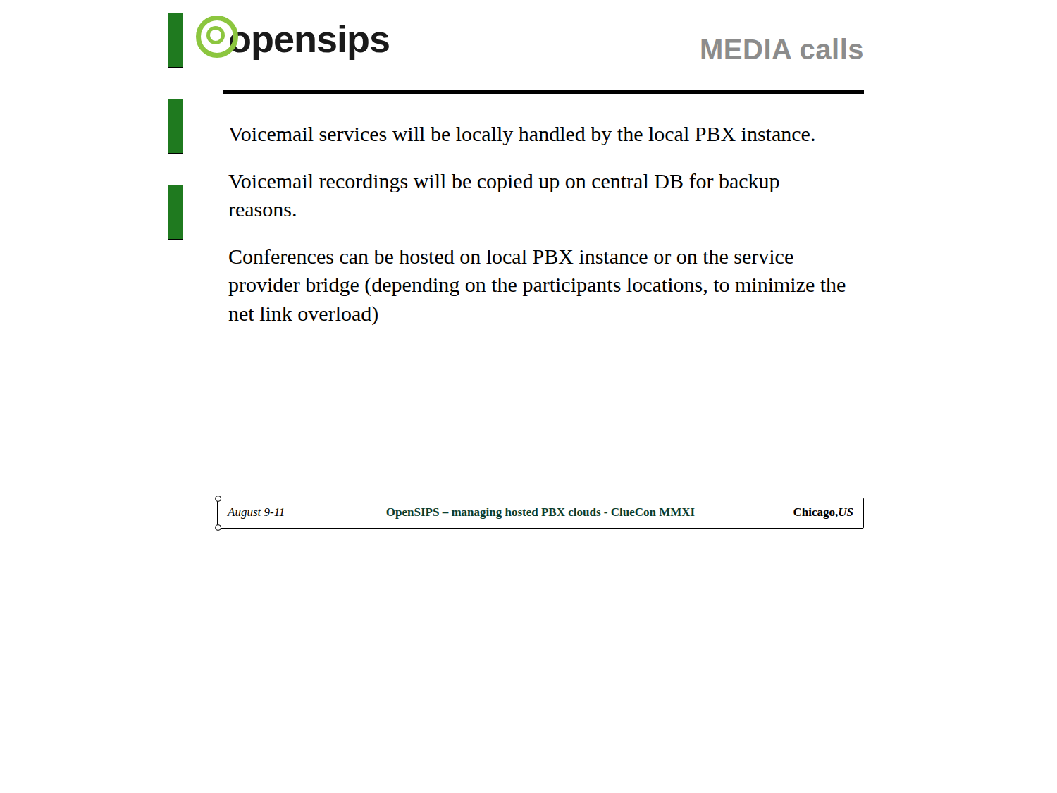opensips
MEDIA calls
Voicemail services will be locally handled by the local PBX instance.
Voicemail recordings will be copied up on central DB for backup reasons.
Conferences can be hosted on local PBX instance or on the service provider bridge (depending on the participants locations, to minimize the net link overload)
August 9-11 OpenSIPS – managing hosted PBX clouds - ClueCon MMXI Chicago,US